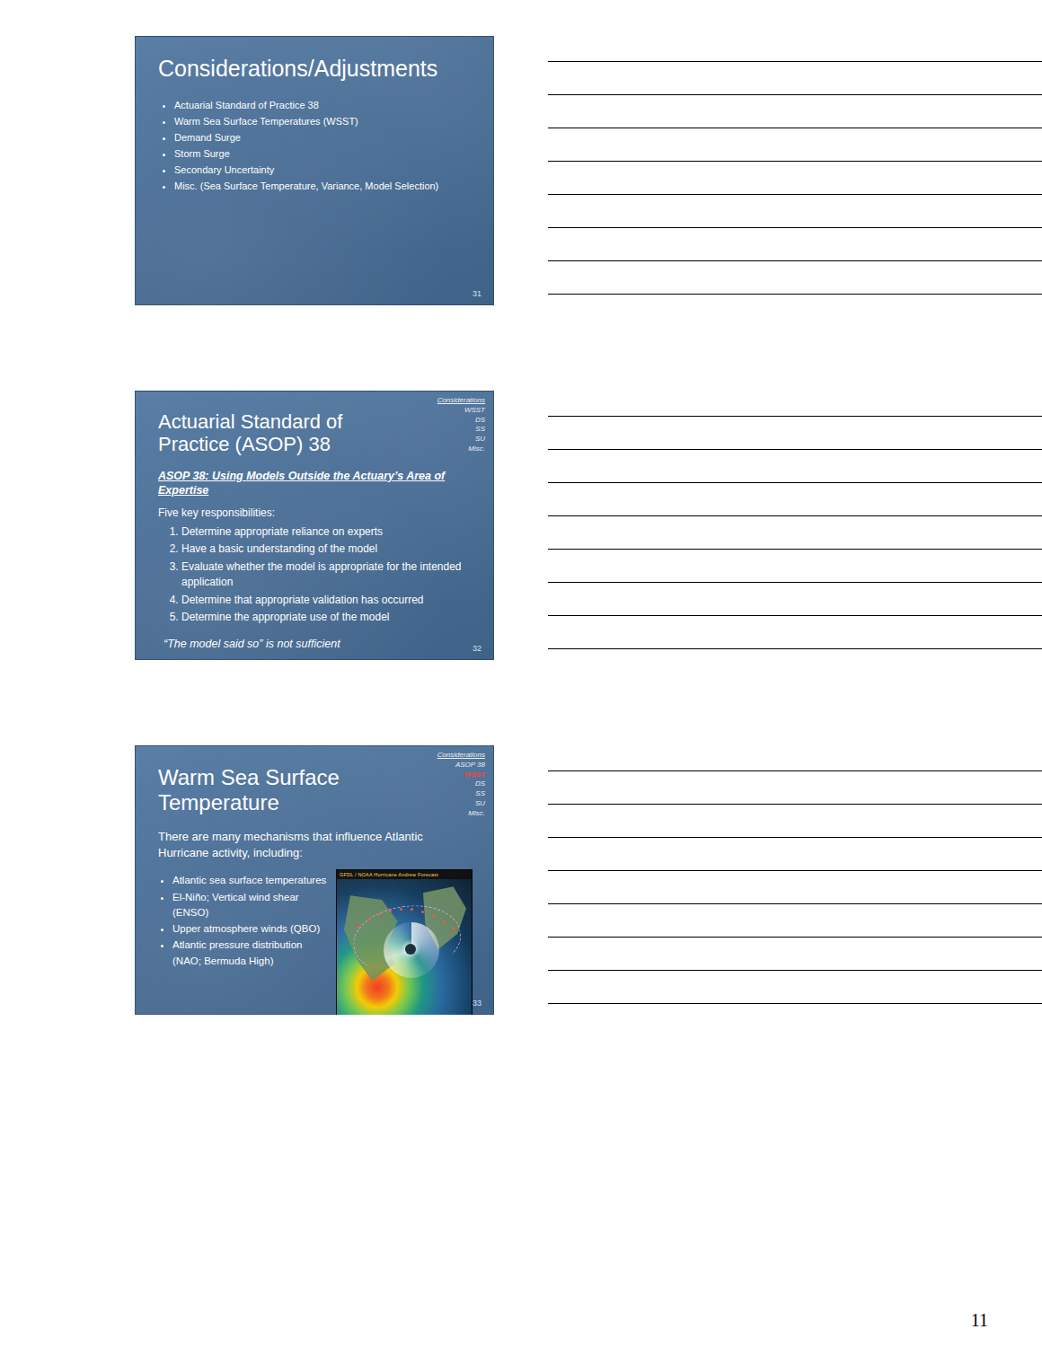Considerations/Adjustments
Actuarial Standard of Practice 38
Warm Sea Surface Temperatures (WSST)
Demand Surge
Storm Surge
Secondary Uncertainty
Misc. (Sea Surface Temperature, Variance, Model Selection)
31
Considerations
WSST
DS
SS
SU
Misc.
Actuarial Standard of Practice (ASOP) 38
ASOP 38: Using Models Outside the Actuary’s Area of Expertise
Five key responsibilities:
Determine appropriate reliance on experts
Have a basic understanding of the model
Evaluate whether the model is appropriate for the intended application
Determine that appropriate validation has occurred
Determine the appropriate use of the model
“The model said so” is not sufficient
32
Considerations
ASOP 38
WSST
DS
SS
SU
Misc.
Warm Sea Surface Temperature
There are many mechanisms that influence Atlantic Hurricane activity, including:
Atlantic sea surface temperatures
El-Niño; Vertical wind shear (ENSO)
Upper atmosphere winds (QBO)
Atlantic pressure distribution (NAO; Bermuda High)
GFDL / NOAA Hurricane Andrew Forecast
Hurricane Andrew, 1992 — model simulation
33
11